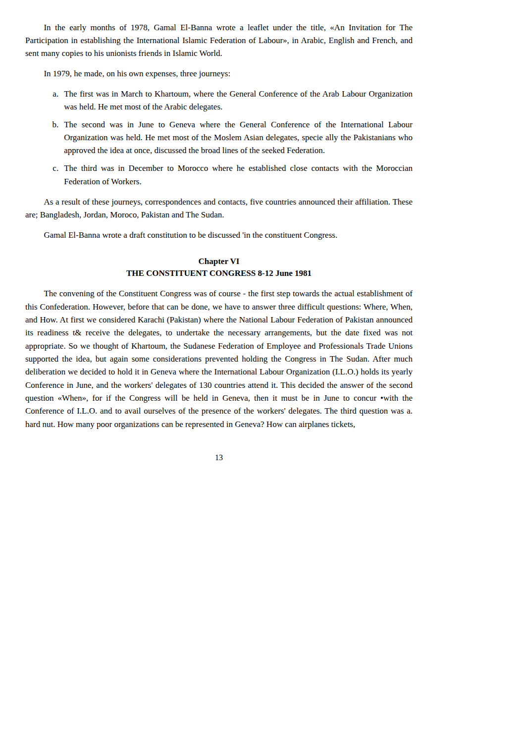In the early months of 1978, Gamal El-Banna wrote a leaflet under the title, «An Invitation for The Participation in establishing the International Islamic Federation of Labour», in Arabic, English and French, and sent many copies to his unionists friends in Islamic World.
In 1979, he made, on his own expenses, three journeys:
The first was in March to Khartoum, where the General Conference of the Arab Labour Organization was held. He met most of the Arabic delegates.
The second was in June to Geneva where the General Conference of the International Labour Organization was held. He met most of the Moslem Asian delegates, specie ally the Pakistanians who approved the idea at once, discussed the broad lines of the seeked Federation.
The third was in December to Morocco where he established close contacts with the Moroccian Federation of Workers.
As a result of these journeys, correspondences and contacts, five countries announced their affiliation. These are; Bangladesh, Jordan, Moroco, Pakistan and The Sudan.
Gamal El-Banna wrote a draft constitution to be discussed 'in the constituent Congress.
Chapter VITHE CONSTITUENT CONGRESS 8-12 June 1981
The convening of the Constituent Congress was of course - the first step towards the actual establishment of this Confederation. However, before that can be done, we have to answer three difficult questions: Where, When, and How. At first we considered Karachi (Pakistan) where the National Labour Federation of Pakistan announced its readiness t& receive the delegates, to undertake the necessary arrangements, but the date fixed was not appropriate. So we thought of Khartoum, the Sudanese Federation of Employee and Professionals Trade Unions supported the idea, but again some considerations prevented holding the Congress in The Sudan. After much deliberation we decided to hold it in Geneva where the International Labour Organization (I.L.O.) holds its yearly Conference in June, and the workers' delegates of 130 countries attend it. This decided the answer of the second question «When», for if the Congress will be held in Geneva, then it must be in June to concur •with the Conference of I.L.O. and to avail ourselves of the presence of the workers' delegates. The third question was a. hard nut. How many poor organizations can be represented in Geneva? How can airplanes tickets,
13